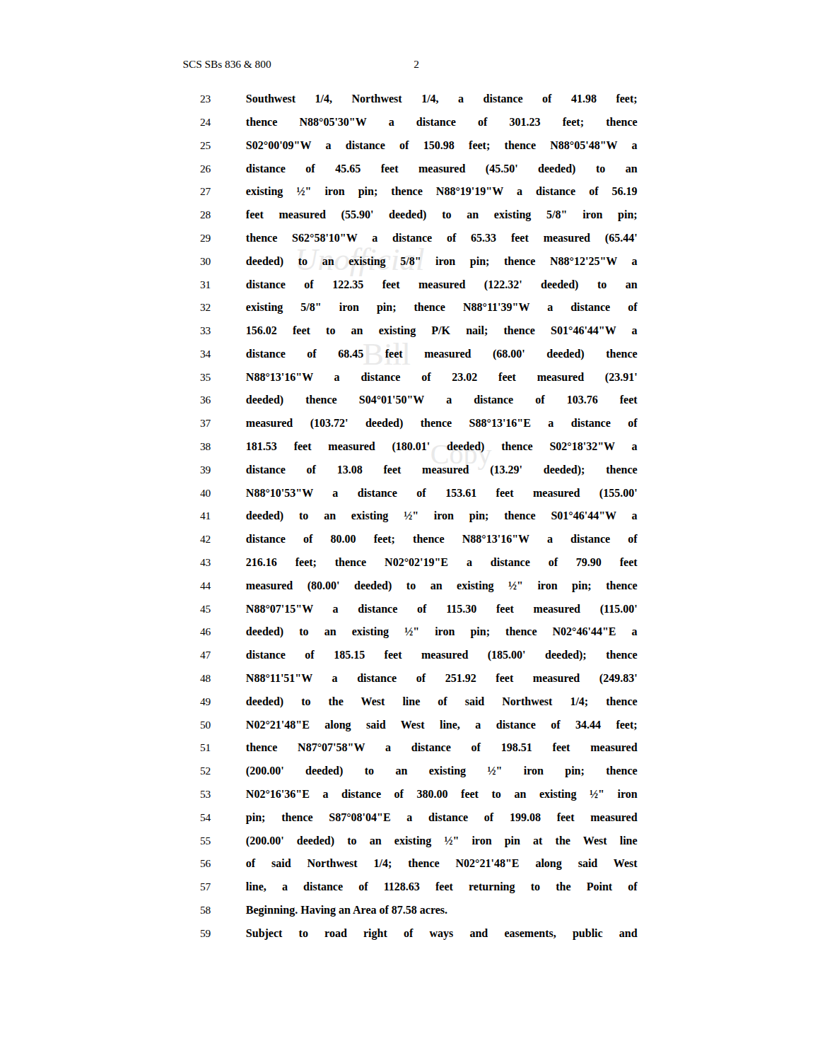Unofficial
Bill
Copy
SCS SBs 836 & 800
2
| 23 | Southwest 1/4, Northwest 1/4, a distance of 41.98 feet; |
| 24 | thence N88°05'30"W a distance of 301.23 feet; thence |
| 25 | S02°00'09"W a distance of 150.98 feet; thence N88°05'48"W a |
| 26 | distance of 45.65 feet measured (45.50' deeded) to an |
| 27 | existing ½" iron pin; thence N88°19'19"W a distance of 56.19 |
| 28 | feet measured (55.90' deeded) to an existing 5/8" iron pin; |
| 29 | thence S62°58'10"W a distance of 65.33 feet measured (65.44' |
| 30 | deeded) to an existing 5/8" iron pin; thence N88°12'25"W a |
| 31 | distance of 122.35 feet measured (122.32' deeded) to an |
| 32 | existing 5/8" iron pin; thence N88°11'39"W a distance of |
| 33 | 156.02 feet to an existing P/K nail; thence S01°46'44"W a |
| 34 | distance of 68.45 feet measured (68.00' deeded) thence |
| 35 | N88°13'16"W a distance of 23.02 feet measured (23.91' |
| 36 | deeded) thence S04°01'50"W a distance of 103.76 feet |
| 37 | measured (103.72' deeded) thence S88°13'16"E a distance of |
| 38 | 181.53 feet measured (180.01' deeded) thence S02°18'32"W a |
| 39 | distance of 13.08 feet measured (13.29' deeded); thence |
| 40 | N88°10'53"W a distance of 153.61 feet measured (155.00' |
| 41 | deeded) to an existing ½" iron pin; thence S01°46'44"W a |
| 42 | distance of 80.00 feet; thence N88°13'16"W a distance of |
| 43 | 216.16 feet; thence N02°02'19"E a distance of 79.90 feet |
| 44 | measured (80.00' deeded) to an existing ½" iron pin; thence |
| 45 | N88°07'15"W a distance of 115.30 feet measured (115.00' |
| 46 | deeded) to an existing ½" iron pin; thence N02°46'44"E a |
| 47 | distance of 185.15 feet measured (185.00' deeded); thence |
| 48 | N88°11'51"W a distance of 251.92 feet measured (249.83' |
| 49 | deeded) to the West line of said Northwest 1/4; thence |
| 50 | N02°21'48"E along said West line, a distance of 34.44 feet; |
| 51 | thence N87°07'58"W a distance of 198.51 feet measured |
| 52 | (200.00' deeded) to an existing ½" iron pin; thence |
| 53 | N02°16'36"E a distance of 380.00 feet to an existing ½" iron |
| 54 | pin; thence S87°08'04"E a distance of 199.08 feet measured |
| 55 | (200.00' deeded) to an existing ½" iron pin at the West line |
| 56 | of said Northwest 1/4; thence N02°21'48"E along said West |
| 57 | line, a distance of 1128.63 feet returning to the Point of |
| 58 | Beginning. Having an Area of 87.58 acres. |
| 59 | Subject to road right of ways and easements, public and |